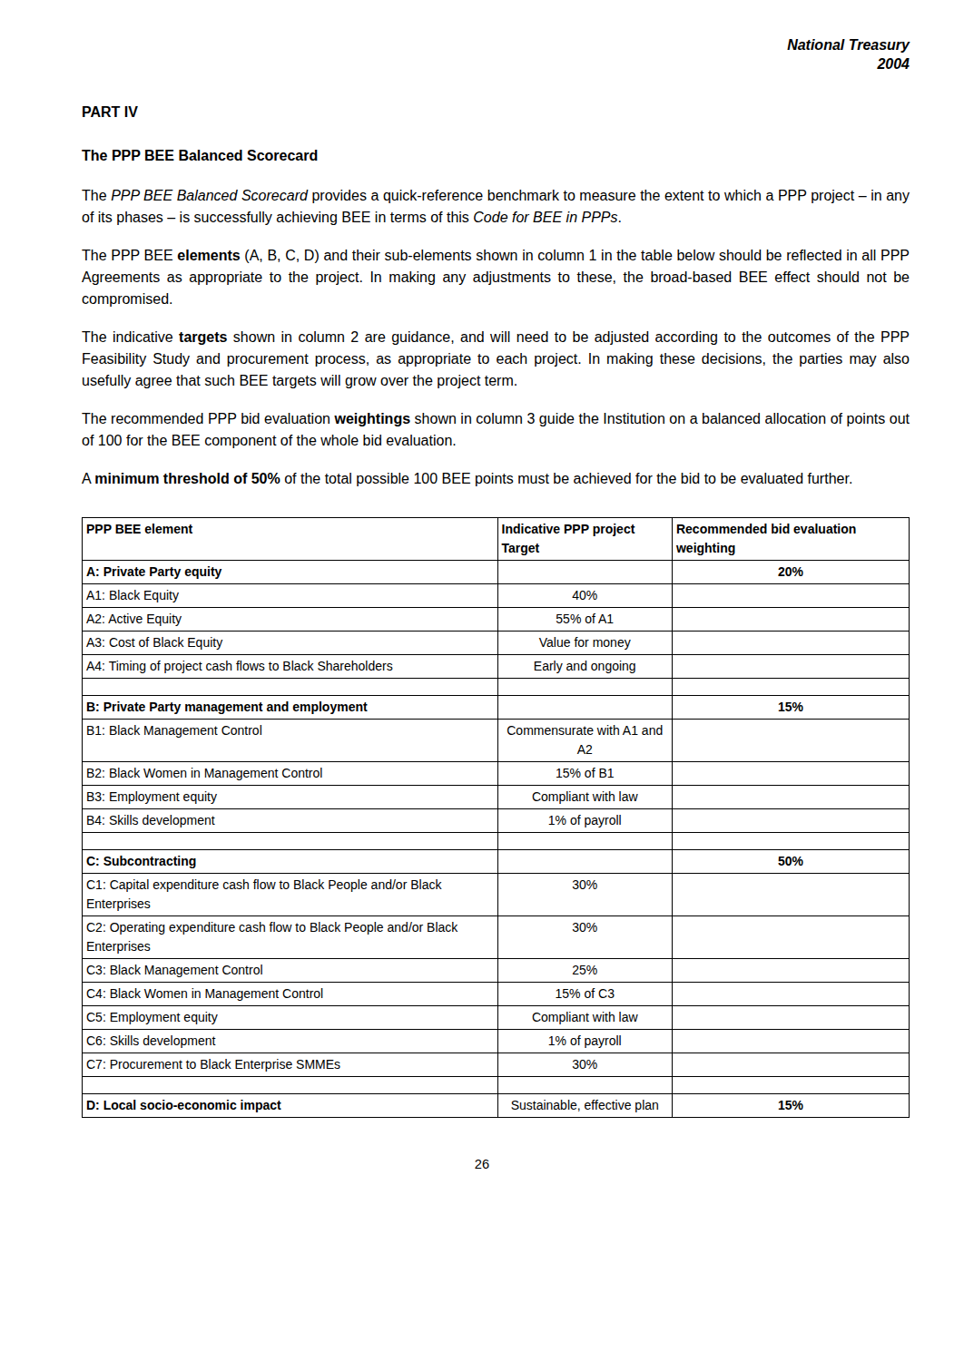National Treasury
2004
PART IV
The PPP BEE Balanced Scorecard
The PPP BEE Balanced Scorecard provides a quick-reference benchmark to measure the extent to which a PPP project – in any of its phases – is successfully achieving BEE in terms of this Code for BEE in PPPs.
The PPP BEE elements (A, B, C, D) and their sub-elements shown in column 1 in the table below should be reflected in all PPP Agreements as appropriate to the project. In making any adjustments to these, the broad-based BEE effect should not be compromised.
The indicative targets shown in column 2 are guidance, and will need to be adjusted according to the outcomes of the PPP Feasibility Study and procurement process, as appropriate to each project. In making these decisions, the parties may also usefully agree that such BEE targets will grow over the project term.
The recommended PPP bid evaluation weightings shown in column 3 guide the Institution on a balanced allocation of points out of 100 for the BEE component of the whole bid evaluation.
A minimum threshold of 50% of the total possible 100 BEE points must be achieved for the bid to be evaluated further.
| PPP BEE element | Indicative PPP project Target | Recommended bid evaluation weighting |
| --- | --- | --- |
| A: Private Party equity | | 20% |
| A1: Black Equity | 40% | |
| A2: Active Equity | 55% of A1 | |
| A3: Cost of Black Equity | Value for money | |
| A4: Timing of project cash flows to Black Shareholders | Early and ongoing | |
| B: Private Party management and employment | | 15% |
| B1: Black Management Control | Commensurate with A1 and A2 | |
| B2: Black Women in Management Control | 15% of B1 | |
| B3: Employment equity | Compliant with law | |
| B4: Skills development | 1% of payroll | |
| C: Subcontracting | | 50% |
| C1: Capital expenditure cash flow to Black People and/or Black Enterprises | 30% | |
| C2: Operating expenditure cash flow to Black People and/or Black Enterprises | 30% | |
| C3: Black Management Control | 25% | |
| C4: Black Women in Management Control | 15% of C3 | |
| C5: Employment equity | Compliant with law | |
| C6: Skills development | 1% of payroll | |
| C7: Procurement to Black Enterprise SMMEs | 30% | |
| D: Local socio-economic impact | Sustainable, effective plan | 15% |
26